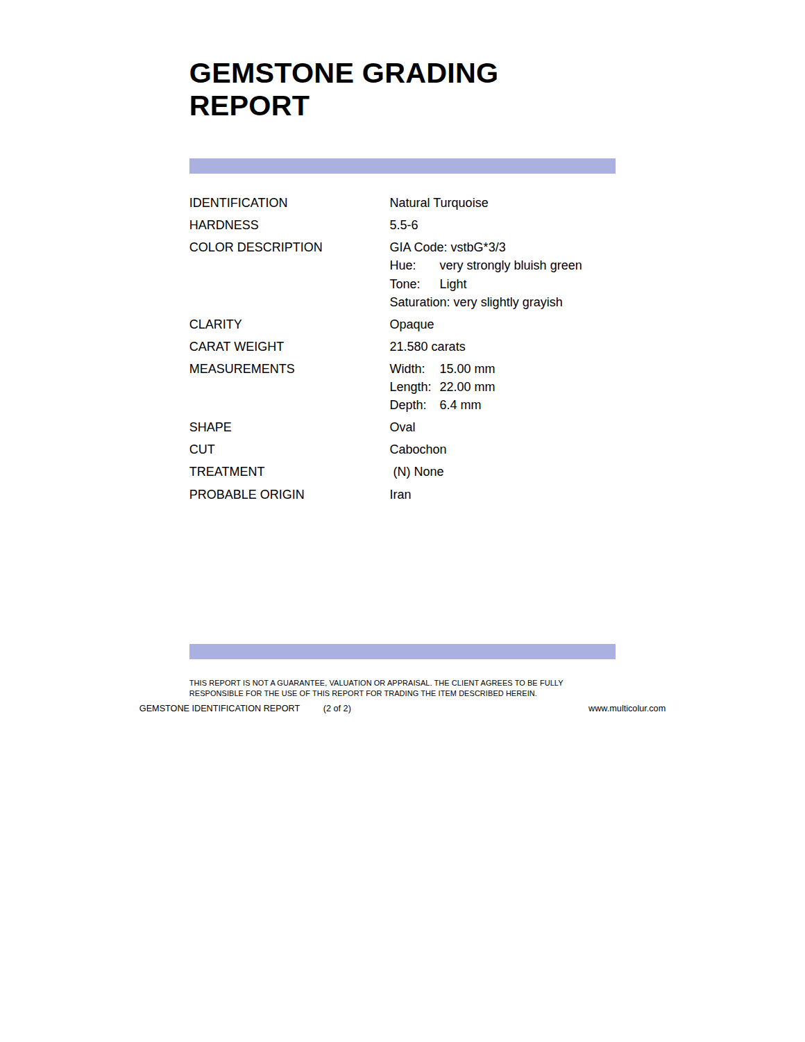GEMSTONE GRADING REPORT
| IDENTIFICATION | Natural Turquoise |
| HARDNESS | 5.5-6 |
| COLOR DESCRIPTION | GIA Code: vstbG*3/3 Hue: very strongly bluish green Tone: Light Saturation: very slightly grayish |
| CLARITY | Opaque |
| CARAT WEIGHT | 21.580 carats |
| MEASUREMENTS | Width: 15.00 mm Length: 22.00 mm Depth: 6.4 mm |
| SHAPE | Oval |
| CUT | Cabochon |
| TREATMENT | (N) None |
| PROBABLE ORIGIN | Iran |
THIS REPORT IS NOT A GUARANTEE, VALUATION OR APPRAISAL. THE CLIENT AGREES TO BE FULLY
RESPONSIBLE FOR THE USE OF THIS REPORT FOR TRADING THE ITEM DESCRIBED HEREIN.
GEMSTONE IDENTIFICATION REPORT (2 of 2) www.multicolur.com